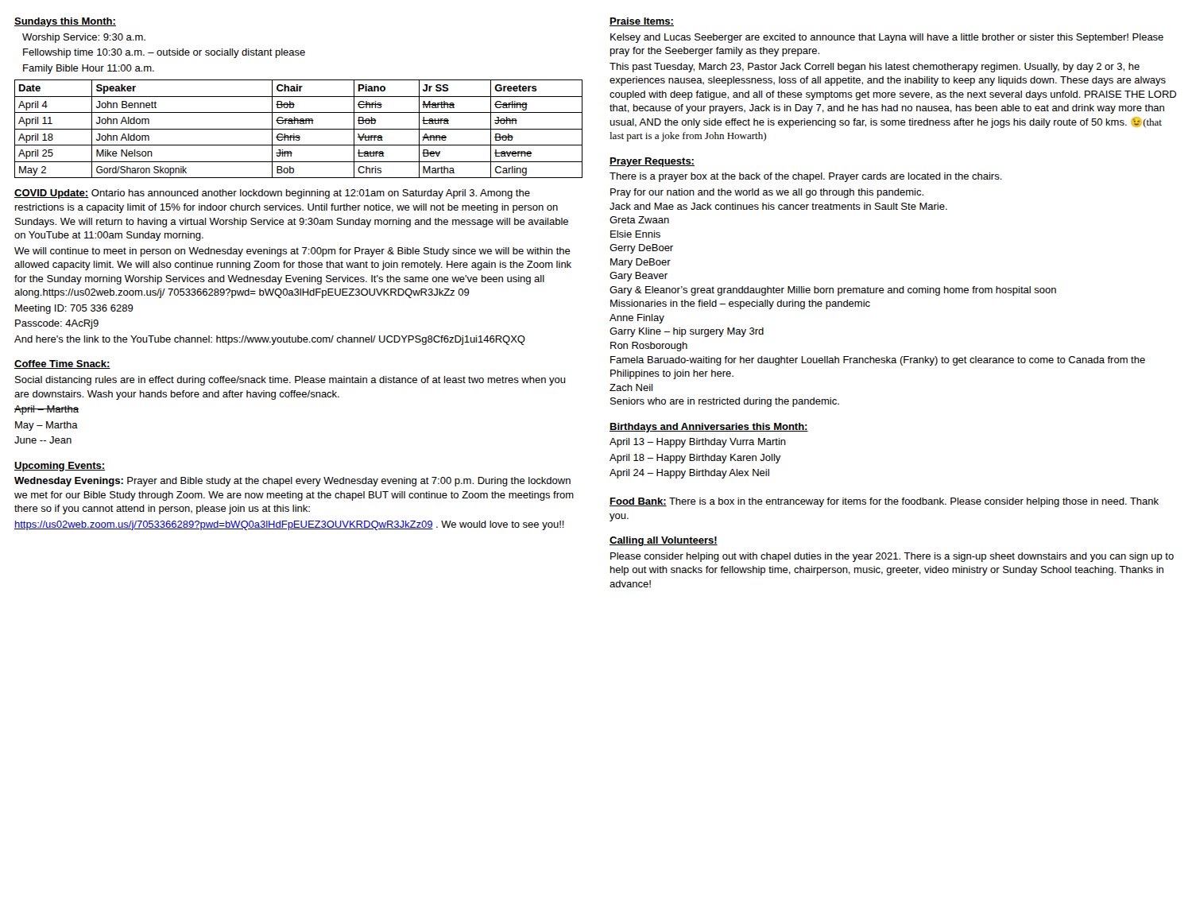Sundays this Month:
Worship Service: 9:30 a.m.
Fellowship time 10:30 a.m. – outside or socially distant please
Family Bible Hour 11:00 a.m.
| Date | Speaker | Chair | Piano | Jr SS | Greeters |
| --- | --- | --- | --- | --- | --- |
| April 4 | John Bennett | Bob | Chris | Martha | Carling |
| April 11 | John Aldom | Graham | Bob | Laura | John |
| April 18 | John Aldom | Chris | Vurra | Anne | Bob |
| April 25 | Mike Nelson | Jim | Laura | Bev | Laverne |
| May 2 | Gord/Sharon Skopnik | Bob | Chris | Martha | Carling |
COVID Update: Ontario has announced another lockdown beginning at 12:01am on Saturday April 3. Among the restrictions is a capacity limit of 15% for indoor church services. Until further notice, we will not be meeting in person on Sundays. We will return to having a virtual Worship Service at 9:30am Sunday morning and the message will be available on YouTube at 11:00am Sunday morning.
We will continue to meet in person on Wednesday evenings at 7:00pm for Prayer & Bible Study since we will be within the allowed capacity limit. We will also continue running Zoom for those that want to join remotely. Here again is the Zoom link for the Sunday morning Worship Services and Wednesday Evening Services. It's the same one we've been using all along.https://us02web.zoom.us/j/ 7053366289?pwd= bWQ0a3lHdFpEUEZ3OUVKRDQwR3JkZz 09
Meeting ID: 705 336 6289
Passcode: 4AcRj9
And here's the link to the YouTube channel: https://www.youtube.com/ channel/ UCDYPSg8Cf6zDj1ui146RQXQ
Coffee Time Snack:
Social distancing rules are in effect during coffee/snack time. Please maintain a distance of at least two metres when you are downstairs. Wash your hands before and after having coffee/snack.
April – Martha
May – Martha
June -- Jean
Upcoming Events:
Wednesday Evenings: Prayer and Bible study at the chapel every Wednesday evening at 7:00 p.m. During the lockdown we met for our Bible Study through Zoom. We are now meeting at the chapel BUT will continue to Zoom the meetings from there so if you cannot attend in person, please join us at this link:
https://us02web.zoom.us/j/7053366289?pwd=bWQ0a3lHdFpEUEZ3OUVKRDQwR3JkZz09 . We would love to see you!!
Praise Items:
Kelsey and Lucas Seeberger are excited to announce that Layna will have a little brother or sister this September! Please pray for the Seeberger family as they prepare.
This past Tuesday, March 23, Pastor Jack Correll began his latest chemotherapy regimen. Usually, by day 2 or 3, he experiences nausea, sleeplessness, loss of all appetite, and the inability to keep any liquids down. These days are always coupled with deep fatigue, and all of these symptoms get more severe, as the next several days unfold. PRAISE THE LORD that, because of your prayers, Jack is in Day 7, and he has had no nausea, has been able to eat and drink way more than usual, AND the only side effect he is experiencing so far, is some tiredness after he jogs his daily route of 50 kms. 😉(that last part is a joke from John Howarth)
Prayer Requests:
There is a prayer box at the back of the chapel. Prayer cards are located in the chairs.
Pray for our nation and the world as we all go through this pandemic.
Jack and Mae as Jack continues his cancer treatments in Sault Ste Marie.
Greta Zwaan
Elsie Ennis
Gerry DeBoer
Mary DeBoer
Gary Beaver
Gary & Eleanor’s great granddaughter Millie born premature and coming home from hospital soon
Missionaries in the field – especially during the pandemic
Anne Finlay
Garry Kline – hip surgery May 3rd
Ron Rosborough
Famela Baruado-waiting for her daughter Louellah Francheska (Franky) to get clearance to come to Canada from the Philippines to join her here.
Zach Neil
Seniors who are in restricted during the pandemic.
Birthdays and Anniversaries this Month:
April 13 – Happy Birthday Vurra Martin
April 18 – Happy Birthday Karen Jolly
April 24 – Happy Birthday Alex Neil
Food Bank: There is a box in the entranceway for items for the foodbank. Please consider helping those in need. Thank you.
Calling all Volunteers!
Please consider helping out with chapel duties in the year 2021. There is a sign-up sheet downstairs and you can sign up to help out with snacks for fellowship time, chairperson, music, greeter, video ministry or Sunday School teaching. Thanks in advance!